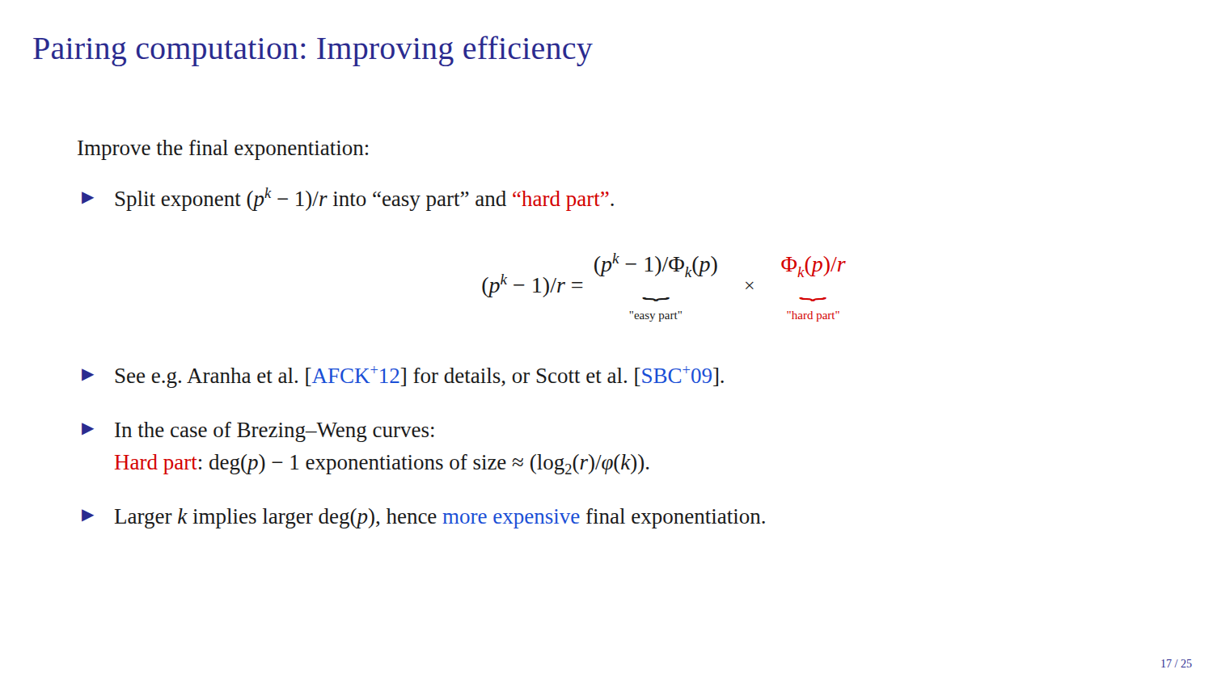Pairing computation: Improving efficiency
Improve the final exponentiation:
Split exponent (pk − 1)/r into “easy part” and “hard part”.
| ( p k − 1)/ r = | ( p k − 1)/Φ k ( p ) ⏟ "easy part" | × | Φ k ( p )/ r ⏟ "hard part" |
See e.g. Aranha et al. [AFCK+12] for details, or Scott et al. [SBC+09].
In the case of Brezing–Weng curves:
Hard part: deg(p) − 1 exponentiations of size ≈ (log2(r)/φ(k)).
Larger k implies larger deg(p), hence more expensive final exponentiation.
17 / 25